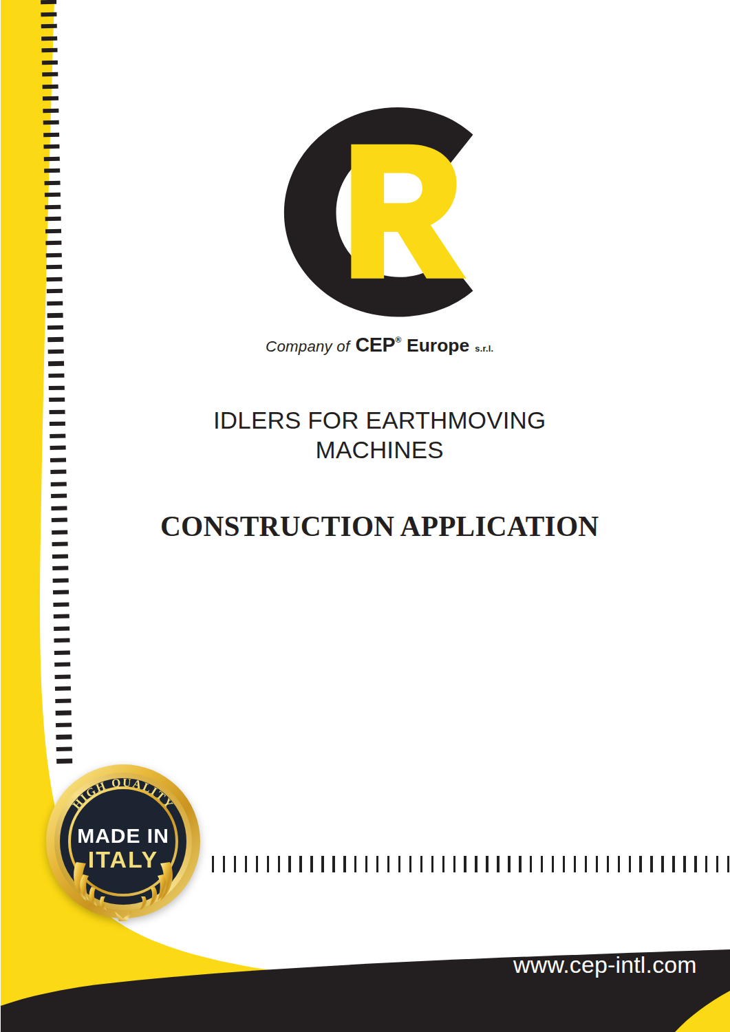Company of CEP® Europe s.r.l.
IDLERS FOR EARTHMOVING
MACHINES
CONSTRUCTION APPLICATION
HIGH QUALITY MADE IN ITALY
www.cep-intl.com